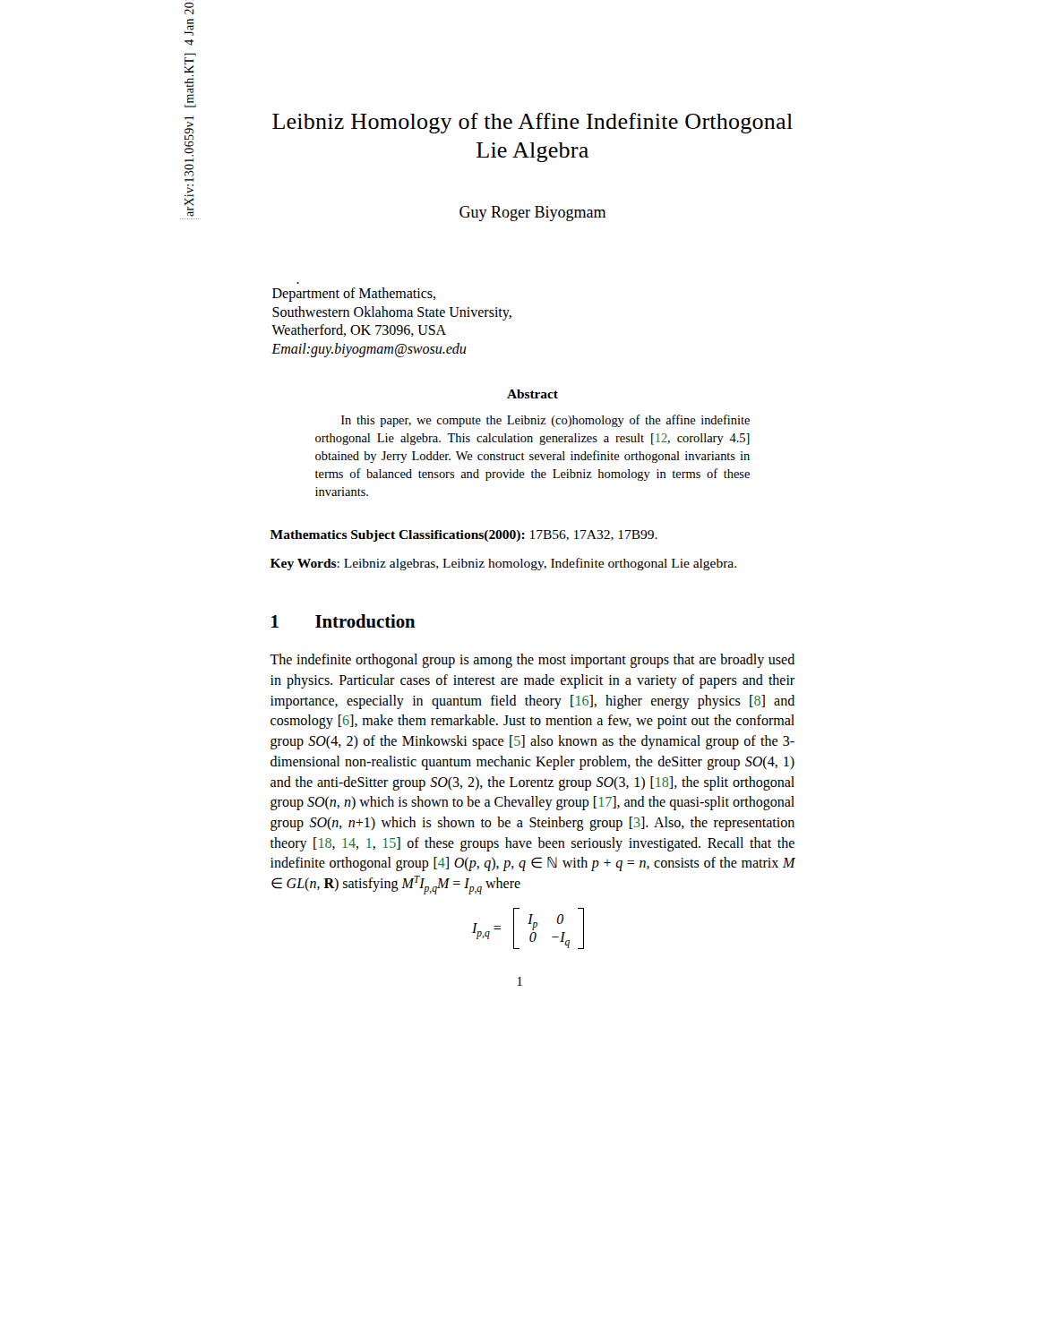arXiv:1301.0659v1 [math.KT] 4 Jan 2013
Leibniz Homology of the Affine Indefinite Orthogonal
Lie Algebra
Guy Roger Biyogmam
. Department of Mathematics,
Southwestern Oklahoma State University,
Weatherford, OK 73096, USA
Email:guy.biyogmam@swosu.edu
Abstract
In this paper, we compute the Leibniz (co)homology of the affine indefinite orthogonal Lie algebra. This calculation generalizes a result [12, corollary 4.5] obtained by Jerry Lodder. We construct several indefinite orthogonal invariants in terms of balanced tensors and provide the Leibniz homology in terms of these invariants.
Mathematics Subject Classifications(2000): 17B56, 17A32, 17B99.
Key Words: Leibniz algebras, Leibniz homology, Indefinite orthogonal Lie algebra.
1 Introduction
The indefinite orthogonal group is among the most important groups that are broadly used in physics. Particular cases of interest are made explicit in a variety of papers and their importance, especially in quantum field theory [16], higher energy physics [8] and cosmology [6], make them remarkable. Just to mention a few, we point out the conformal group SO(4, 2) of the Minkowski space [5] also known as the dynamical group of the 3-dimensional non-realistic quantum mechanic Kepler problem, the deSitter group SO(4, 1) and the anti-deSitter group SO(3, 2), the Lorentz group SO(3, 1) [18], the split orthogonal group SO(n, n) which is shown to be a Chevalley group [17], and the quasi-split orthogonal group SO(n, n+1) which is shown to be a Steinberg group [3]. Also, the representation theory [18, 14, 1, 15] of these groups have been seriously investigated. Recall that the indefinite orthogonal group [4] O(p, q), p, q ∈ ℕ with p + q = n, consists of the matrix M ∈ GL(n, R) satisfying MTIp,qM = Ip,q where
Ip,q =
| I p | 0 |
| 0 | −I q |
1